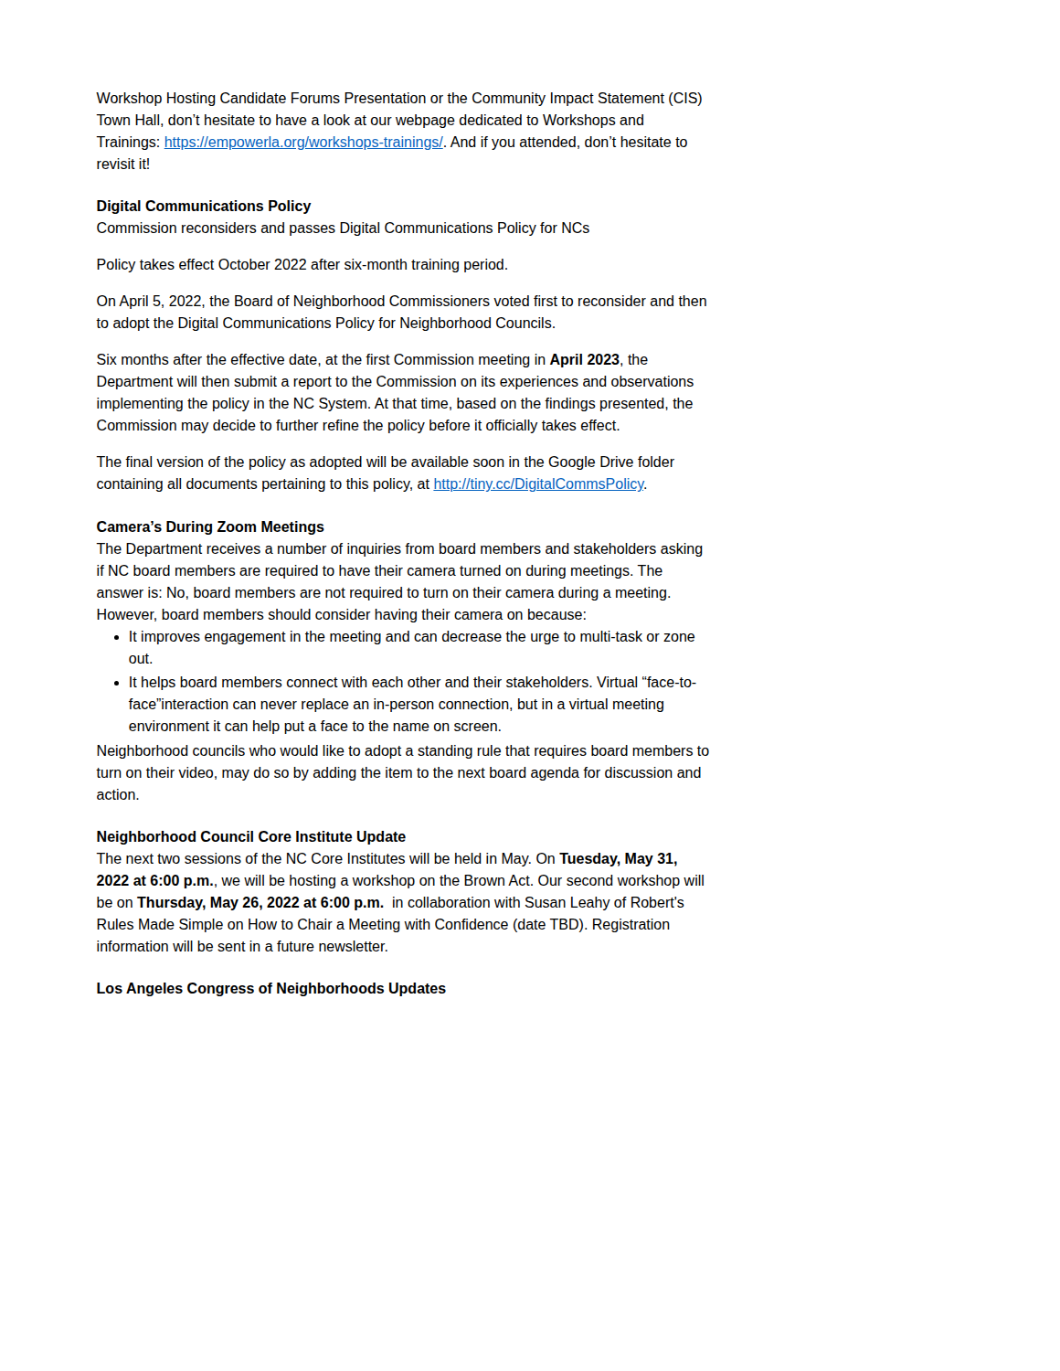Workshop Hosting Candidate Forums Presentation or the Community Impact Statement (CIS) Town Hall, don’t hesitate to have a look at our webpage dedicated to Workshops and Trainings: https://empowerla.org/workshops-trainings/. And if you attended, don’t hesitate to revisit it!
Digital Communications Policy
Commission reconsiders and passes Digital Communications Policy for NCs
Policy takes effect October 2022 after six-month training period.
On April 5, 2022, the Board of Neighborhood Commissioners voted first to reconsider and then to adopt the Digital Communications Policy for Neighborhood Councils.
Six months after the effective date, at the first Commission meeting in April 2023, the Department will then submit a report to the Commission on its experiences and observations implementing the policy in the NC System. At that time, based on the findings presented, the Commission may decide to further refine the policy before it officially takes effect.
The final version of the policy as adopted will be available soon in the Google Drive folder containing all documents pertaining to this policy, at http://tiny.cc/DigitalCommsPolicy.
Camera’s During Zoom Meetings
The Department receives a number of inquiries from board members and stakeholders asking if NC board members are required to have their camera turned on during meetings. The answer is: No, board members are not required to turn on their camera during a meeting. However, board members should consider having their camera on because:
It improves engagement in the meeting and can decrease the urge to multi-task or zone out.
It helps board members connect with each other and their stakeholders. Virtual “face-to-face”interaction can never replace an in-person connection, but in a virtual meeting environment it can help put a face to the name on screen.
Neighborhood councils who would like to adopt a standing rule that requires board members to turn on their video, may do so by adding the item to the next board agenda for discussion and action.
Neighborhood Council Core Institute Update
The next two sessions of the NC Core Institutes will be held in May. On Tuesday, May 31, 2022 at 6:00 p.m., we will be hosting a workshop on the Brown Act. Our second workshop will be on Thursday, May 26, 2022 at 6:00 p.m. in collaboration with Susan Leahy of Robert's Rules Made Simple on How to Chair a Meeting with Confidence (date TBD). Registration information will be sent in a future newsletter.
Los Angeles Congress of Neighborhoods Updates